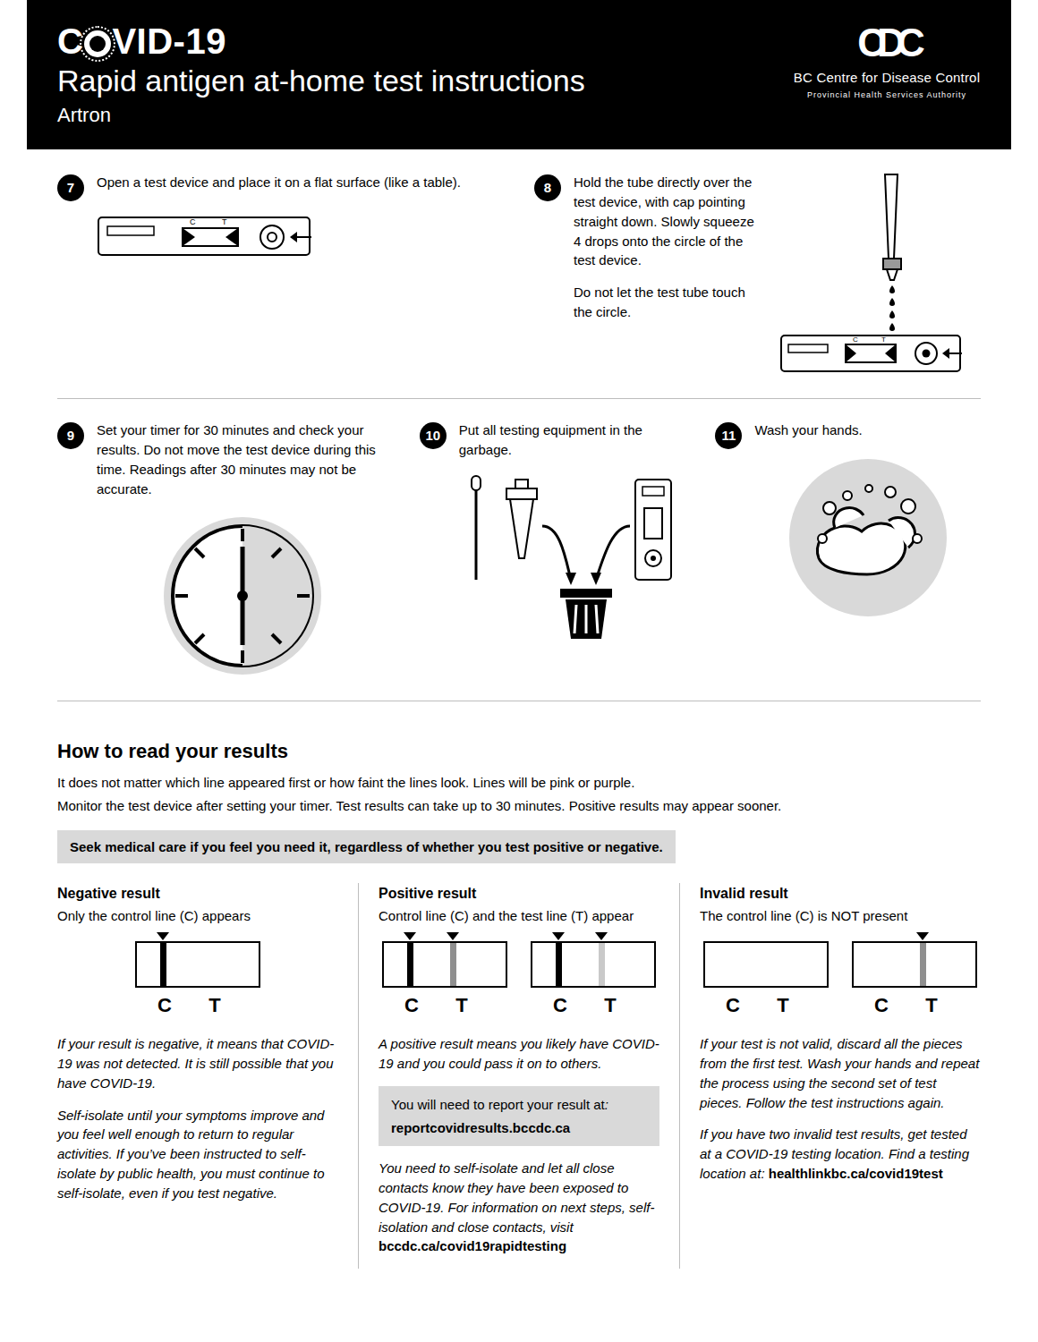C VID-19
Rapid antigen at-home test instructions
Artron
CDC BC Centre for Disease Control Provincial Health Services Authority
7
Open a test device and place it on a flat surface (like a table).
C T
8
Hold the tube directly over the test device, with cap pointing straight down. Slowly squeeze 4 drops onto the circle of the test device.
Do not let the test tube touch the circle.
C T
9
Set your timer for 30 minutes and check your results. Do not move the test device during this time. Readings after 30 minutes may not be accurate.
10
Put all testing equipment in the garbage.
11
Wash your hands.
How to read your results
It does not matter which line appeared first or how faint the lines look. Lines will be pink or purple.
Monitor the test device after setting your timer. Test results can take up to 30 minutes. Positive results may appear sooner.
Seek medical care if you feel you need it, regardless of whether you test positive or negative.
Negative result
Only the control line (C) appears
CT
If your result is negative, it means that COVID-19 was not detected. It is still possible that you have COVID-19.
Self-isolate until your symptoms improve and you feel well enough to return to regular activities. If you’ve been instructed to self-isolate by public health, you must continue to self-isolate, even if you test negative.
Positive result
Control line (C) and the test line (T) appear
CT
CT
A positive result means you likely have COVID-19 and you could pass it on to others.
You will need to report your result at:
reportcovidresults.bccdc.ca
You need to self-isolate and let all close contacts know they have been exposed to COVID-19. For information on next steps, self-isolation and close contacts, visit bccdc.ca/covid19rapidtesting
Invalid result
The control line (C) is NOT present
CT
CT
If your test is not valid, discard all the pieces from the first test. Wash your hands and repeat the process using the second set of test pieces. Follow the test instructions again.
If you have two invalid test results, get tested at a COVID-19 testing location. Find a testing location at: healthlinkbc.ca/covid19test